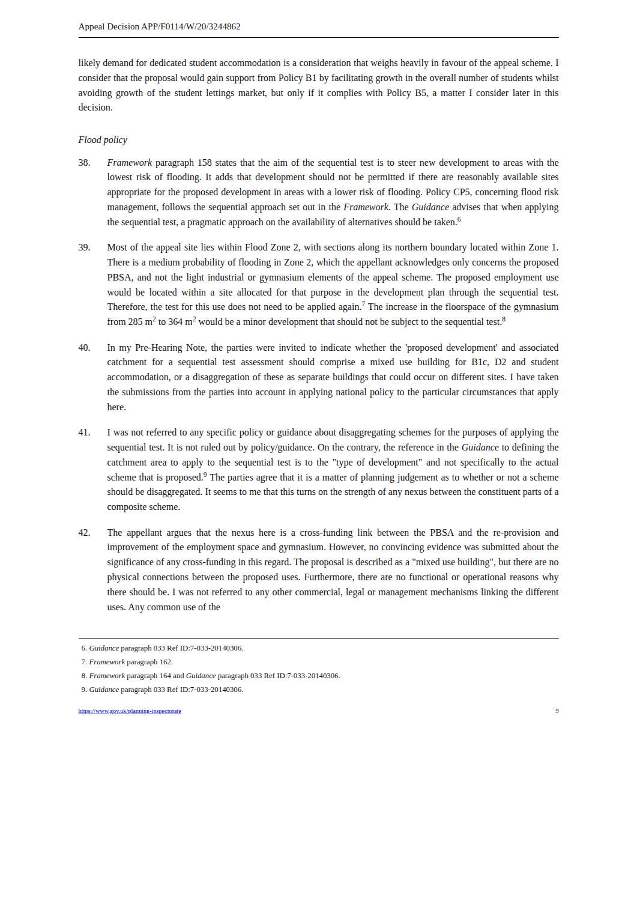Appeal Decision APP/F0114/W/20/3244862
likely demand for dedicated student accommodation is a consideration that weighs heavily in favour of the appeal scheme. I consider that the proposal would gain support from Policy B1 by facilitating growth in the overall number of students whilst avoiding growth of the student lettings market, but only if it complies with Policy B5, a matter I consider later in this decision.
Flood policy
Framework paragraph 158 states that the aim of the sequential test is to steer new development to areas with the lowest risk of flooding. It adds that development should not be permitted if there are reasonably available sites appropriate for the proposed development in areas with a lower risk of flooding. Policy CP5, concerning flood risk management, follows the sequential approach set out in the Framework. The Guidance advises that when applying the sequential test, a pragmatic approach on the availability of alternatives should be taken.6
Most of the appeal site lies within Flood Zone 2, with sections along its northern boundary located within Zone 1. There is a medium probability of flooding in Zone 2, which the appellant acknowledges only concerns the proposed PBSA, and not the light industrial or gymnasium elements of the appeal scheme. The proposed employment use would be located within a site allocated for that purpose in the development plan through the sequential test. Therefore, the test for this use does not need to be applied again.7 The increase in the floorspace of the gymnasium from 285 m2 to 364 m2 would be a minor development that should not be subject to the sequential test.8
In my Pre-Hearing Note, the parties were invited to indicate whether the 'proposed development' and associated catchment for a sequential test assessment should comprise a mixed use building for B1c, D2 and student accommodation, or a disaggregation of these as separate buildings that could occur on different sites. I have taken the submissions from the parties into account in applying national policy to the particular circumstances that apply here.
I was not referred to any specific policy or guidance about disaggregating schemes for the purposes of applying the sequential test. It is not ruled out by policy/guidance. On the contrary, the reference in the Guidance to defining the catchment area to apply to the sequential test is to the "type of development" and not specifically to the actual scheme that is proposed.9 The parties agree that it is a matter of planning judgement as to whether or not a scheme should be disaggregated. It seems to me that this turns on the strength of any nexus between the constituent parts of a composite scheme.
The appellant argues that the nexus here is a cross-funding link between the PBSA and the re-provision and improvement of the employment space and gymnasium. However, no convincing evidence was submitted about the significance of any cross-funding in this regard. The proposal is described as a "mixed use building", but there are no physical connections between the proposed uses. Furthermore, there are no functional or operational reasons why there should be. I was not referred to any other commercial, legal or management mechanisms linking the different uses. Any common use of the
Guidance paragraph 033 Ref ID:7-033-20140306.
Framework paragraph 162.
Framework paragraph 164 and Guidance paragraph 033 Ref ID:7-033-20140306.
Guidance paragraph 033 Ref ID:7-033-20140306.
https://www.gov.uk/planning-inspectorate 9